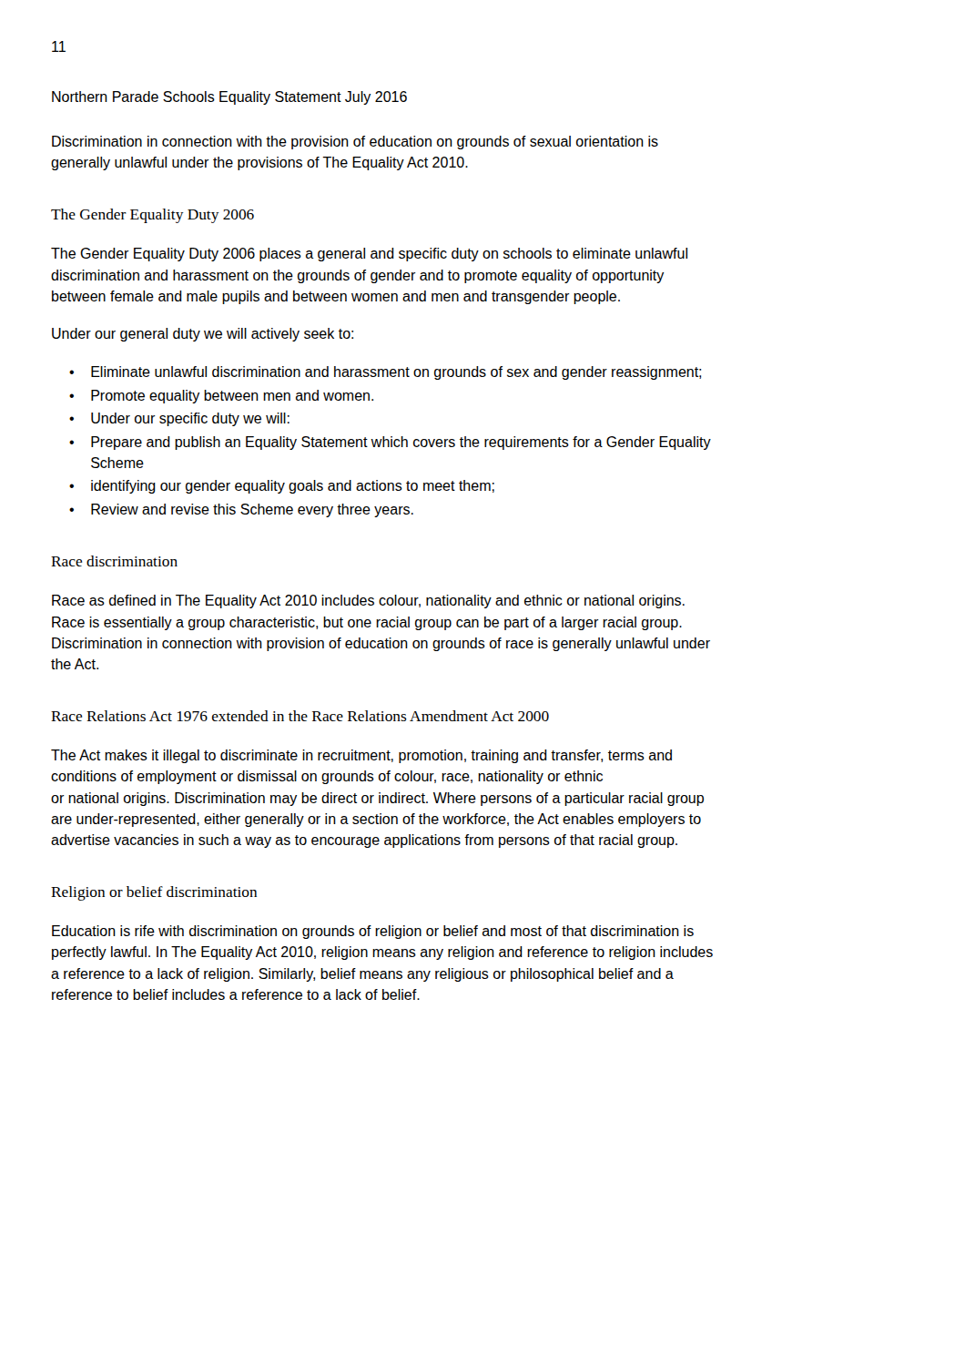11
Northern Parade Schools Equality Statement July 2016
Discrimination in connection with the provision of education on grounds of sexual orientation is generally unlawful under the provisions of The Equality Act 2010.
The Gender Equality Duty 2006
The Gender Equality Duty 2006 places a general and specific duty on schools to eliminate unlawful discrimination and harassment on the grounds of gender and to promote equality of opportunity between female and male pupils and between women and men and transgender people.
Under our general duty we will actively seek to:
Eliminate unlawful discrimination and harassment on grounds of sex and gender reassignment;
Promote equality between men and women.
Under our specific duty we will:
Prepare and publish an Equality Statement which covers the requirements for a Gender Equality Scheme
identifying our gender equality goals and actions to meet them;
Review and revise this Scheme every three years.
Race discrimination
Race as defined in The Equality Act 2010 includes colour, nationality and ethnic or national origins. Race is essentially a group characteristic, but one racial group can be part of a larger racial group. Discrimination in connection with provision of education on grounds of race is generally unlawful under the Act.
Race Relations Act 1976 extended in the Race Relations Amendment Act 2000
The Act makes it illegal to discriminate in recruitment, promotion, training and transfer, terms and conditions of employment or dismissal on grounds of colour, race, nationality or ethnic
or national origins. Discrimination may be direct or indirect. Where persons of a particular racial group are under-represented, either generally or in a section of the workforce, the Act enables employers to advertise vacancies in such a way as to encourage applications from persons of that racial group.
Religion or belief discrimination
Education is rife with discrimination on grounds of religion or belief and most of that discrimination is perfectly lawful. In The Equality Act 2010, religion means any religion and reference to religion includes a reference to a lack of religion. Similarly, belief means any religious or philosophical belief and a reference to belief includes a reference to a lack of belief.